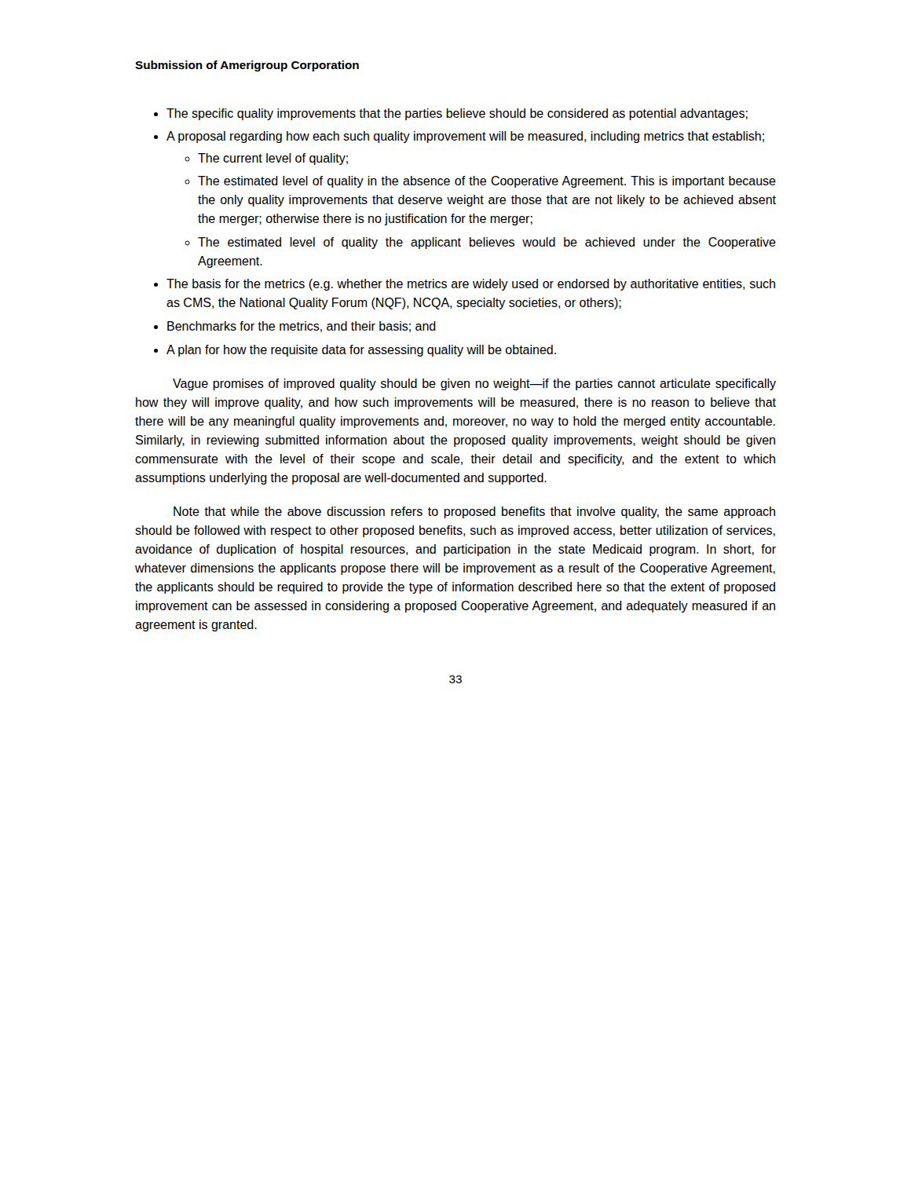Submission of Amerigroup Corporation
The specific quality improvements that the parties believe should be considered as potential advantages;
A proposal regarding how each such quality improvement will be measured, including metrics that establish;
The current level of quality;
The estimated level of quality in the absence of the Cooperative Agreement. This is important because the only quality improvements that deserve weight are those that are not likely to be achieved absent the merger; otherwise there is no justification for the merger;
The estimated level of quality the applicant believes would be achieved under the Cooperative Agreement.
The basis for the metrics (e.g. whether the metrics are widely used or endorsed by authoritative entities, such as CMS, the National Quality Forum (NQF), NCQA, specialty societies, or others);
Benchmarks for the metrics, and their basis; and
A plan for how the requisite data for assessing quality will be obtained.
Vague promises of improved quality should be given no weight—if the parties cannot articulate specifically how they will improve quality, and how such improvements will be measured, there is no reason to believe that there will be any meaningful quality improvements and, moreover, no way to hold the merged entity accountable. Similarly, in reviewing submitted information about the proposed quality improvements, weight should be given commensurate with the level of their scope and scale, their detail and specificity, and the extent to which assumptions underlying the proposal are well-documented and supported.
Note that while the above discussion refers to proposed benefits that involve quality, the same approach should be followed with respect to other proposed benefits, such as improved access, better utilization of services, avoidance of duplication of hospital resources, and participation in the state Medicaid program. In short, for whatever dimensions the applicants propose there will be improvement as a result of the Cooperative Agreement, the applicants should be required to provide the type of information described here so that the extent of proposed improvement can be assessed in considering a proposed Cooperative Agreement, and adequately measured if an agreement is granted.
33